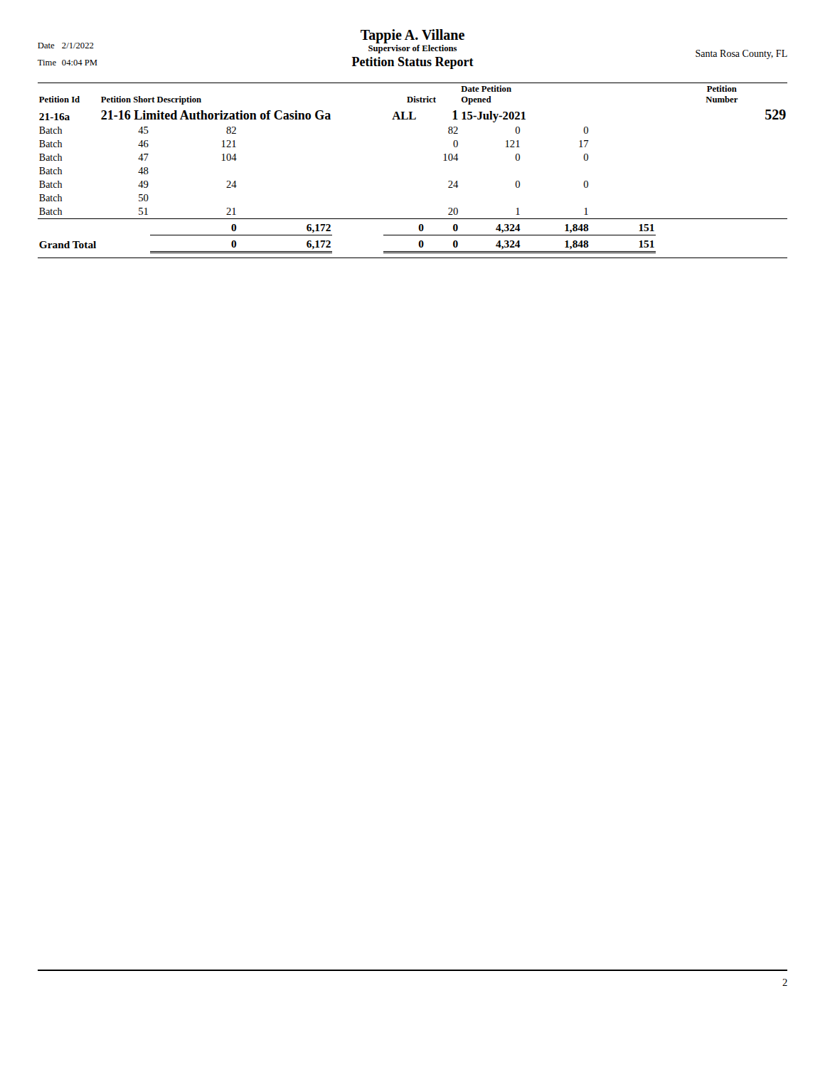Date2/1/2022
Time04:04 PM
Santa Rosa County, FL
Tappie A. Villane
Supervisor of Elections
Petition Status Report
| Petition Id | Petition Short Description | District | Date Petition Opened | | Petition Number |
| 21-16a | 21-16 Limited Authorization of Casino Ga | | ALL | 1 | 15-July-2021 | | 529 |
| Batch | 45 | 82 | | | | 82 | 0 | 0 | | | |
| Batch | 46 | 121 | | | | 0 | 121 | 17 | | | |
| Batch | 47 | 104 | | | | 104 | 0 | 0 | | | |
| Batch | 48 | | | | | | | | | | |
| Batch | 49 | 24 | | | | 24 | 0 | 0 | | | |
| Batch | 50 | | | | | | | | | | |
| Batch | 51 | 21 | | | | 20 | 1 | 1 | | | |
| | | 0 | 6,172 | | 0 | 0 | 4,324 | 1,848 | 151 | | |
| Grand Total | 0 | 6,172 | | 0 | 0 | 4,324 | 1,848 | 151 | | |
2